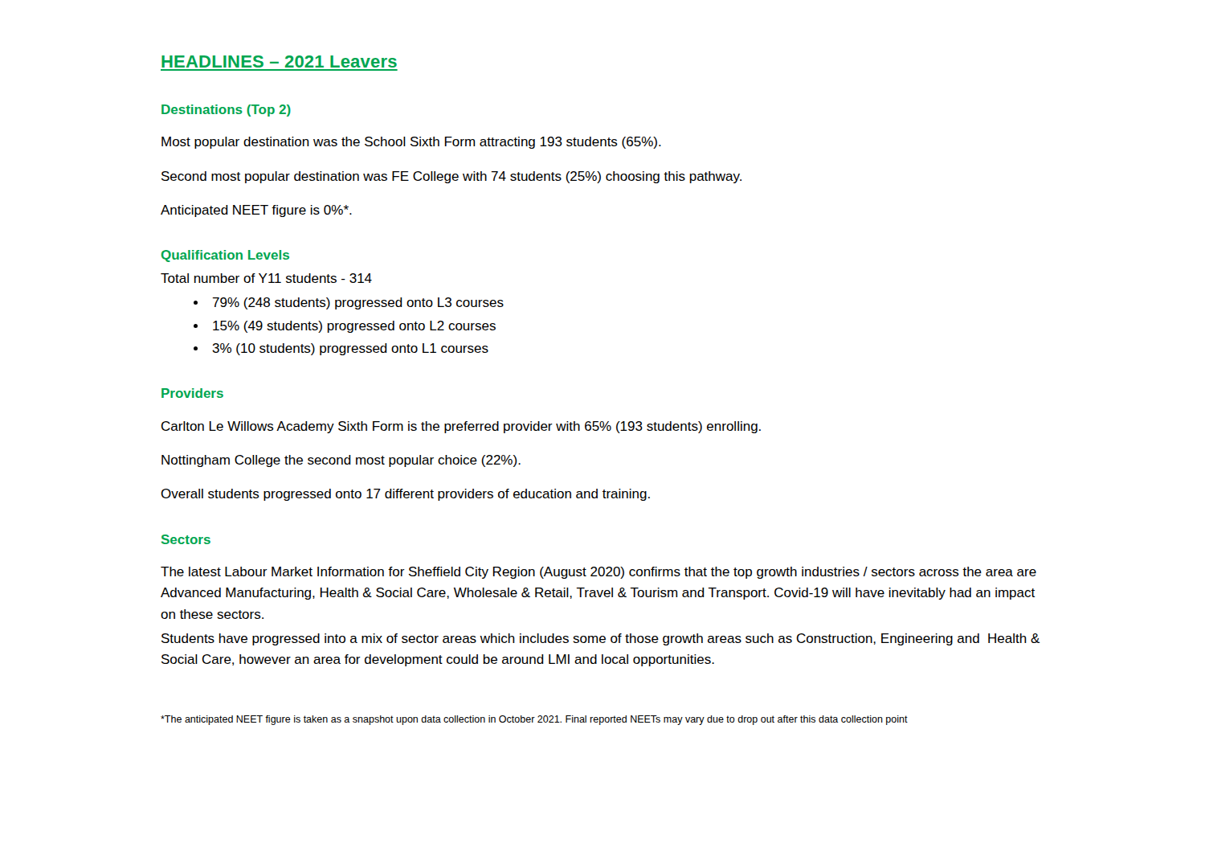HEADLINES – 2021 Leavers
Destinations (Top 2)
Most popular destination was the School Sixth Form attracting 193 students (65%).
Second most popular destination was FE College with 74 students (25%) choosing this pathway.
Anticipated NEET figure is 0%*.
Qualification Levels
Total number of Y11 students - 314
79% (248 students) progressed onto L3 courses
15% (49 students) progressed onto L2 courses
3% (10 students) progressed onto L1 courses
Providers
Carlton Le Willows Academy Sixth Form is the preferred provider with 65% (193 students) enrolling.
Nottingham College the second most popular choice (22%).
Overall students progressed onto 17 different providers of education and training.
Sectors
The latest Labour Market Information for Sheffield City Region (August 2020) confirms that the top growth industries / sectors across the area are Advanced Manufacturing, Health & Social Care, Wholesale & Retail, Travel & Tourism and Transport. Covid-19 will have inevitably had an impact on these sectors.
Students have progressed into a mix of sector areas which includes some of those growth areas such as Construction, Engineering and Health & Social Care, however an area for development could be around LMI and local opportunities.
*The anticipated NEET figure is taken as a snapshot upon data collection in October 2021. Final reported NEETs may vary due to drop out after this data collection point